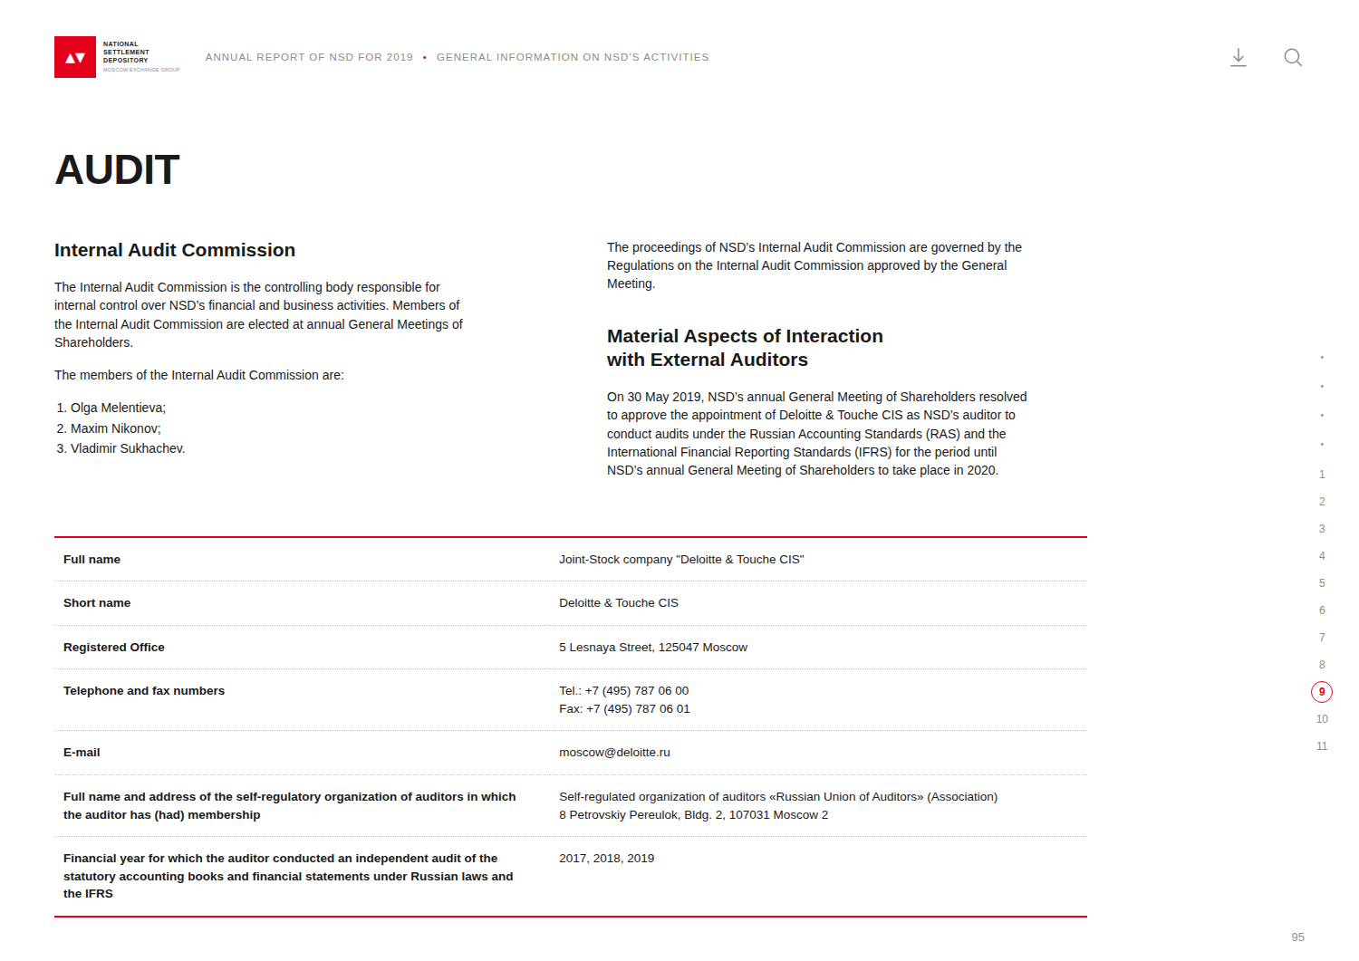▴▾
National
Settlement
Depository Moscow Exchange Group
Annual report of NSD for 2019 • General information on NSD’s activities
AUDIT
Internal Audit Commission
The Internal Audit Commission is the controlling body responsible for internal control over NSD’s financial and business activities. Members of the Internal Audit Commission are elected at annual General Meetings of Shareholders.
The members of the Internal Audit Commission are:
Olga Melentieva;
Maxim Nikonov;
Vladimir Sukhachev.
The proceedings of NSD’s Internal Audit Commission are governed by the Regulations on the Internal Audit Commission approved by the General Meeting.
Material Aspects of Interaction
with External Auditors
On 30 May 2019, NSD’s annual General Meeting of Shareholders resolved to approve the appointment of Deloitte & Touche CIS as NSD’s auditor to conduct audits under the Russian Accounting Standards (RAS) and the International Financial Reporting Standards (IFRS) for the period until NSD’s annual General Meeting of Shareholders to take place in 2020.
| Full name | Joint-Stock company "Deloitte & Touche CIS" |
| Short name | Deloitte & Touche CIS |
| Registered Office | 5 Lesnaya Street, 125047 Moscow |
| Telephone and fax numbers | Tel.: +7 (495) 787 06 00 Fax: +7 (495) 787 06 01 |
| E-mail | moscow@deloitte.ru |
| Full name and address of the self-regulatory organization of auditors in which the auditor has (had) membership | Self-regulated organization of auditors «Russian Union of Auditors» (Association) 8 Petrovskiy Pereulok, Bldg. 2, 107031 Moscow 2 |
| Financial year for which the auditor conducted an independent audit of the statutory accounting books and financial statements under Russian laws and the IFRS | 2017, 2018, 2019 |
• • • • 1 2 3 4 5 6 7 8 9 10 11
95